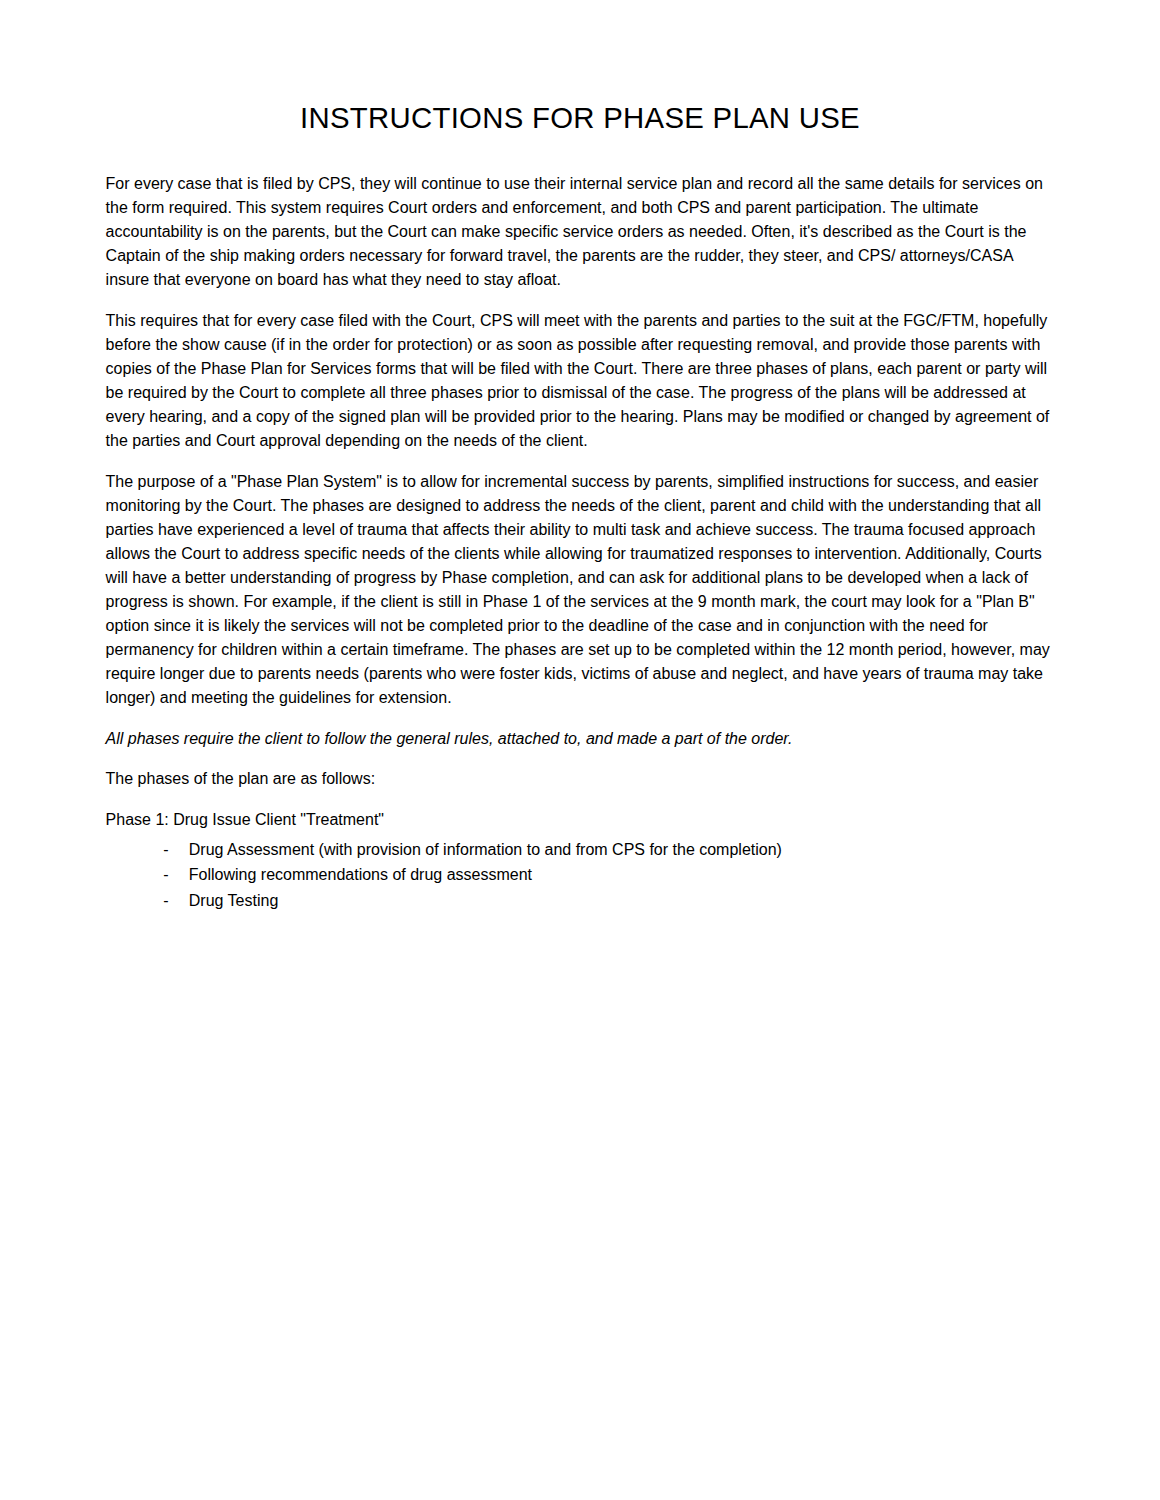INSTRUCTIONS FOR PHASE PLAN USE
For every case that is filed by CPS, they will continue to use their internal service plan and record all the same details for services on the form required. This system requires Court orders and enforcement, and both CPS and parent participation. The ultimate accountability is on the parents, but the Court can make specific service orders as needed. Often, it's described as the Court is the Captain of the ship making orders necessary for forward travel, the parents are the rudder, they steer, and CPS/ attorneys/CASA insure that everyone on board has what they need to stay afloat.
This requires that for every case filed with the Court, CPS will meet with the parents and parties to the suit at the FGC/FTM, hopefully before the show cause (if in the order for protection) or as soon as possible after requesting removal, and provide those parents with copies of the Phase Plan for Services forms that will be filed with the Court. There are three phases of plans, each parent or party will be required by the Court to complete all three phases prior to dismissal of the case. The progress of the plans will be addressed at every hearing, and a copy of the signed plan will be provided prior to the hearing. Plans may be modified or changed by agreement of the parties and Court approval depending on the needs of the client.
The purpose of a "Phase Plan System" is to allow for incremental success by parents, simplified instructions for success, and easier monitoring by the Court. The phases are designed to address the needs of the client, parent and child with the understanding that all parties have experienced a level of trauma that affects their ability to multi task and achieve success. The trauma focused approach allows the Court to address specific needs of the clients while allowing for traumatized responses to intervention. Additionally, Courts will have a better understanding of progress by Phase completion, and can ask for additional plans to be developed when a lack of progress is shown. For example, if the client is still in Phase 1 of the services at the 9 month mark, the court may look for a "Plan B" option since it is likely the services will not be completed prior to the deadline of the case and in conjunction with the need for permanency for children within a certain timeframe. The phases are set up to be completed within the 12 month period, however, may require longer due to parents needs (parents who were foster kids, victims of abuse and neglect, and have years of trauma may take longer) and meeting the guidelines for extension.
All phases require the client to follow the general rules, attached to, and made a part of the order.
The phases of the plan are as follows:
Phase 1: Drug Issue Client "Treatment"
Drug Assessment (with provision of information to and from CPS for the completion)
Following recommendations of drug assessment
Drug Testing